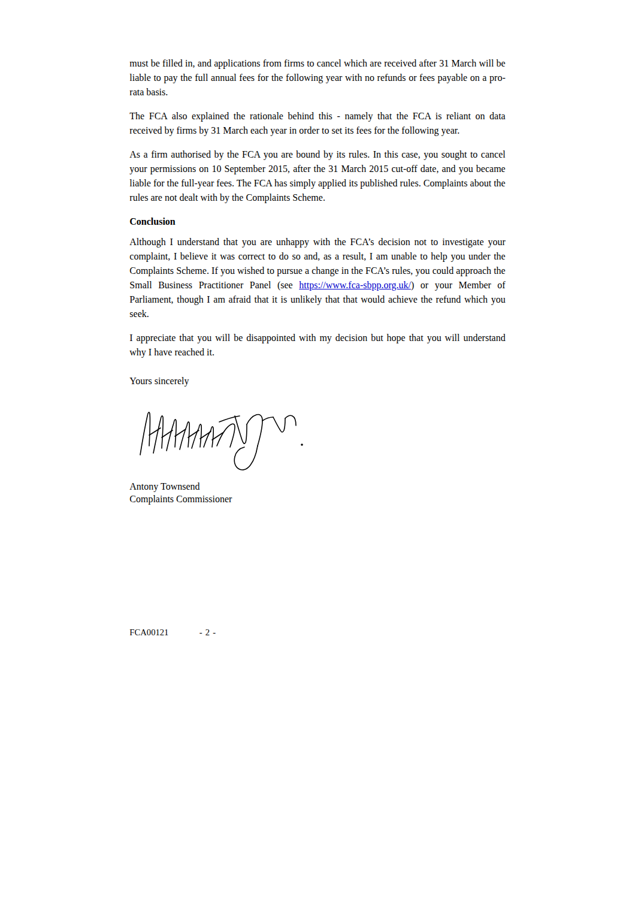must be filled in, and applications from firms to cancel which are received after 31 March will be liable to pay the full annual fees for the following year with no refunds or fees payable on a pro-rata basis.
The FCA also explained the rationale behind this - namely that the FCA is reliant on data received by firms by 31 March each year in order to set its fees for the following year.
As a firm authorised by the FCA you are bound by its rules. In this case, you sought to cancel your permissions on 10 September 2015, after the 31 March 2015 cut-off date, and you became liable for the full-year fees. The FCA has simply applied its published rules. Complaints about the rules are not dealt with by the Complaints Scheme.
Conclusion
Although I understand that you are unhappy with the FCA’s decision not to investigate your complaint, I believe it was correct to do so and, as a result, I am unable to help you under the Complaints Scheme. If you wished to pursue a change in the FCA’s rules, you could approach the Small Business Practitioner Panel (see https://www.fca-sbpp.org.uk/) or your Member of Parliament, though I am afraid that it is unlikely that that would achieve the refund which you seek.
I appreciate that you will be disappointed with my decision but hope that you will understand why I have reached it.
Yours sincerely
Antony Townsend
Complaints Commissioner
FCA00121 - 2 -